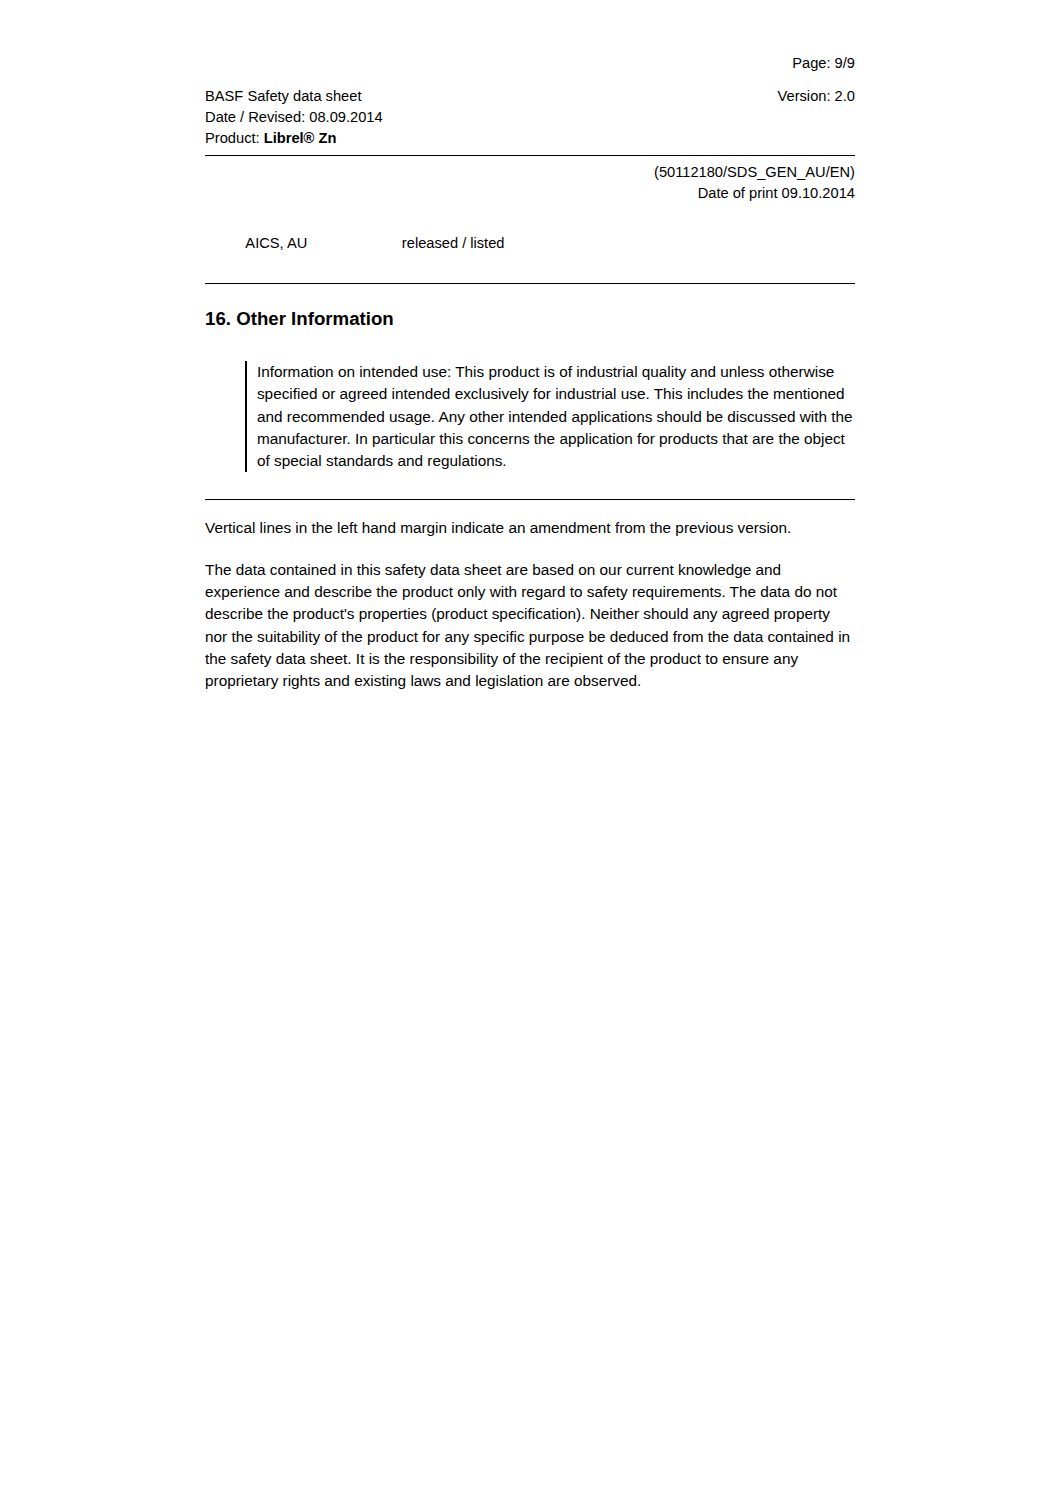Page: 9/9
BASF Safety data sheet
Date / Revised: 08.09.2014
Product: Librel® Zn
Version: 2.0
(50112180/SDS_GEN_AU/EN)
Date of print 09.10.2014
AICS, AU
released / listed
16. Other Information
Information on intended use: This product is of industrial quality and unless otherwise specified or agreed intended exclusively for industrial use. This includes the mentioned and recommended usage. Any other intended applications should be discussed with the manufacturer. In particular this concerns the application for products that are the object of special standards and regulations.
Vertical lines in the left hand margin indicate an amendment from the previous version.
The data contained in this safety data sheet are based on our current knowledge and experience and describe the product only with regard to safety requirements. The data do not describe the product's properties (product specification). Neither should any agreed property nor the suitability of the product for any specific purpose be deduced from the data contained in the safety data sheet. It is the responsibility of the recipient of the product to ensure any proprietary rights and existing laws and legislation are observed.